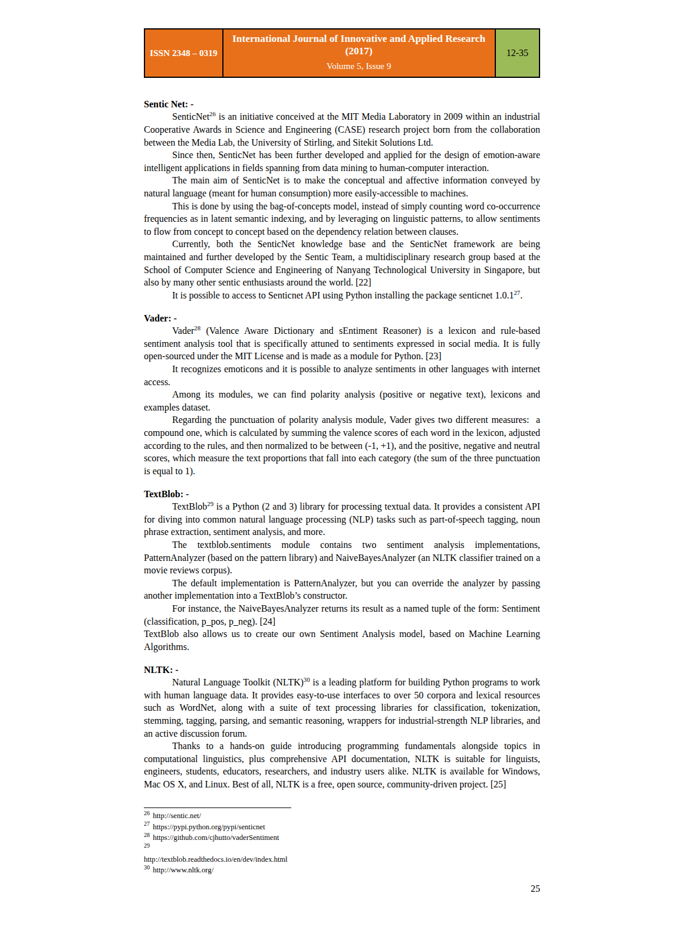ISSN 2348 – 0319
International Journal of Innovative and Applied Research (2017) Volume 5, Issue 9
12-35
Sentic Net: -
SenticNet26 is an initiative conceived at the MIT Media Laboratory in 2009 within an industrial Cooperative Awards in Science and Engineering (CASE) research project born from the collaboration between the Media Lab, the University of Stirling, and Sitekit Solutions Ltd.
Since then, SenticNet has been further developed and applied for the design of emotion-aware intelligent applications in fields spanning from data mining to human-computer interaction.
The main aim of SenticNet is to make the conceptual and affective information conveyed by natural language (meant for human consumption) more easily-accessible to machines.
This is done by using the bag-of-concepts model, instead of simply counting word co-occurrence frequencies as in latent semantic indexing, and by leveraging on linguistic patterns, to allow sentiments to flow from concept to concept based on the dependency relation between clauses.
Currently, both the SenticNet knowledge base and the SenticNet framework are being maintained and further developed by the Sentic Team, a multidisciplinary research group based at the School of Computer Science and Engineering of Nanyang Technological University in Singapore, but also by many other sentic enthusiasts around the world. [22]
It is possible to access to Senticnet API using Python installing the package senticnet 1.0.127.
Vader: -
Vader28 (Valence Aware Dictionary and sEntiment Reasoner) is a lexicon and rule-based sentiment analysis tool that is specifically attuned to sentiments expressed in social media. It is fully open-sourced under the MIT License and is made as a module for Python. [23]
It recognizes emoticons and it is possible to analyze sentiments in other languages with internet access.
Among its modules, we can find polarity analysis (positive or negative text), lexicons and examples dataset.
Regarding the punctuation of polarity analysis module, Vader gives two different measures: a compound one, which is calculated by summing the valence scores of each word in the lexicon, adjusted according to the rules, and then normalized to be between (-1, +1), and the positive, negative and neutral scores, which measure the text proportions that fall into each category (the sum of the three punctuation is equal to 1).
TextBlob: -
TextBlob29 is a Python (2 and 3) library for processing textual data. It provides a consistent API for diving into common natural language processing (NLP) tasks such as part-of-speech tagging, noun phrase extraction, sentiment analysis, and more.
The textblob.sentiments module contains two sentiment analysis implementations, PatternAnalyzer (based on the pattern library) and NaiveBayesAnalyzer (an NLTK classifier trained on a movie reviews corpus).
The default implementation is PatternAnalyzer, but you can override the analyzer by passing another implementation into a TextBlob’s constructor.
For instance, the NaiveBayesAnalyzer returns its result as a named tuple of the form: Sentiment (classification, p_pos, p_neg). [24]
TextBlob also allows us to create our own Sentiment Analysis model, based on Machine Learning Algorithms.
NLTK: -
Natural Language Toolkit (NLTK)30 is a leading platform for building Python programs to work with human language data. It provides easy-to-use interfaces to over 50 corpora and lexical resources such as WordNet, along with a suite of text processing libraries for classification, tokenization, stemming, tagging, parsing, and semantic reasoning, wrappers for industrial-strength NLP libraries, and an active discussion forum.
Thanks to a hands-on guide introducing programming fundamentals alongside topics in computational linguistics, plus comprehensive API documentation, NLTK is suitable for linguists, engineers, students, educators, researchers, and industry users alike. NLTK is available for Windows, Mac OS X, and Linux. Best of all, NLTK is a free, open source, community-driven project. [25]
26 http://sentic.net/
27 https://pypi.python.org/pypi/senticnet
28 https://github.com/cjhutto/vaderSentiment
29 http://textblob.readthedocs.io/en/dev/index.html
30 http://www.nltk.org/
25